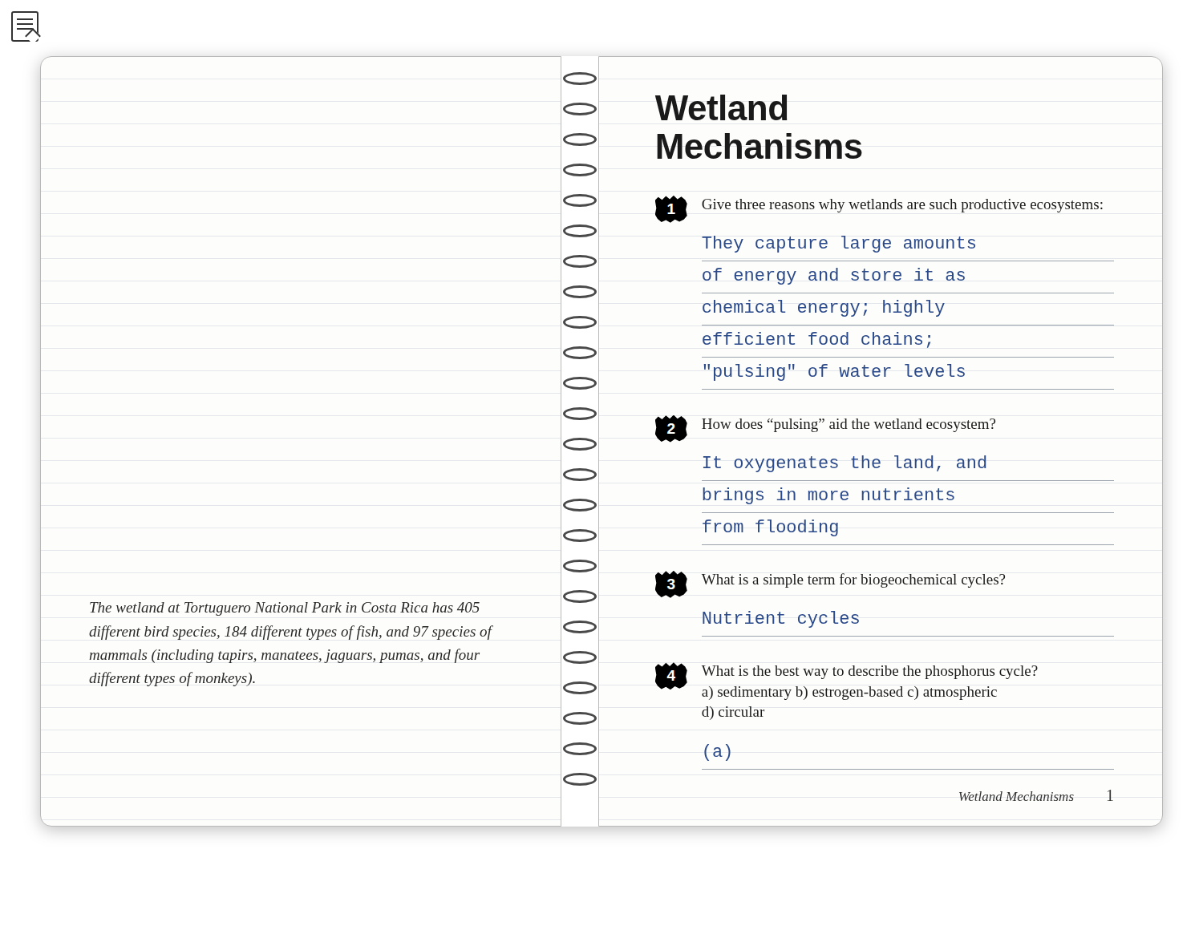The wetland at Tortuguero National Park in Costa Rica has 405 different bird species, 184 different types of fish, and 97 species of mammals (including tapirs, manatees, jaguars, pumas, and four different types of monkeys).
Wetland
Mechanisms
1
Give three reasons why wetlands are such productive ecosystems:
They capture large amounts of energy and store it as chemical energy; highly efficient food chains; "pulsing" of water levels
2
How does “pulsing” aid the wetland ecosystem?
It oxygenates the land, and brings in more nutrients from flooding
3
What is a simple term for biogeochemical cycles?
Nutrient cycles
4
What is the best way to describe the phosphorus cycle?
a) sedimentary b) estrogen-based c) atmospheric
d) circular
(a)
Wetland Mechanisms 1